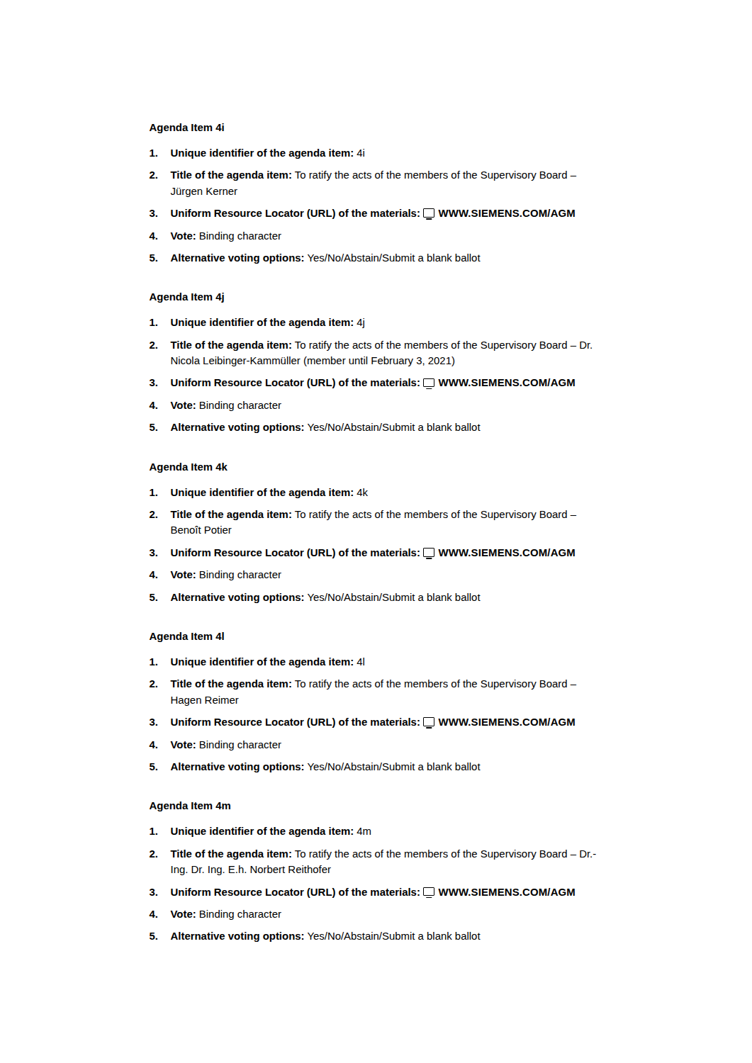Agenda Item 4i
Unique identifier of the agenda item: 4i
Title of the agenda item: To ratify the acts of the members of the Supervisory Board – Jürgen Kerner
Uniform Resource Locator (URL) of the materials: WWW.SIEMENS.COM/AGM
Vote: Binding character
Alternative voting options: Yes/No/Abstain/Submit a blank ballot
Agenda Item 4j
Unique identifier of the agenda item: 4j
Title of the agenda item: To ratify the acts of the members of the Supervisory Board – Dr. Nicola Leibinger-Kammüller (member until February 3, 2021)
Uniform Resource Locator (URL) of the materials: WWW.SIEMENS.COM/AGM
Vote: Binding character
Alternative voting options: Yes/No/Abstain/Submit a blank ballot
Agenda Item 4k
Unique identifier of the agenda item: 4k
Title of the agenda item: To ratify the acts of the members of the Supervisory Board – Benoît Potier
Uniform Resource Locator (URL) of the materials: WWW.SIEMENS.COM/AGM
Vote: Binding character
Alternative voting options: Yes/No/Abstain/Submit a blank ballot
Agenda Item 4l
Unique identifier of the agenda item: 4l
Title of the agenda item: To ratify the acts of the members of the Supervisory Board – Hagen Reimer
Uniform Resource Locator (URL) of the materials: WWW.SIEMENS.COM/AGM
Vote: Binding character
Alternative voting options: Yes/No/Abstain/Submit a blank ballot
Agenda Item 4m
Unique identifier of the agenda item: 4m
Title of the agenda item: To ratify the acts of the members of the Supervisory Board – Dr.-Ing. Dr. Ing. E.h. Norbert Reithofer
Uniform Resource Locator (URL) of the materials: WWW.SIEMENS.COM/AGM
Vote: Binding character
Alternative voting options: Yes/No/Abstain/Submit a blank ballot